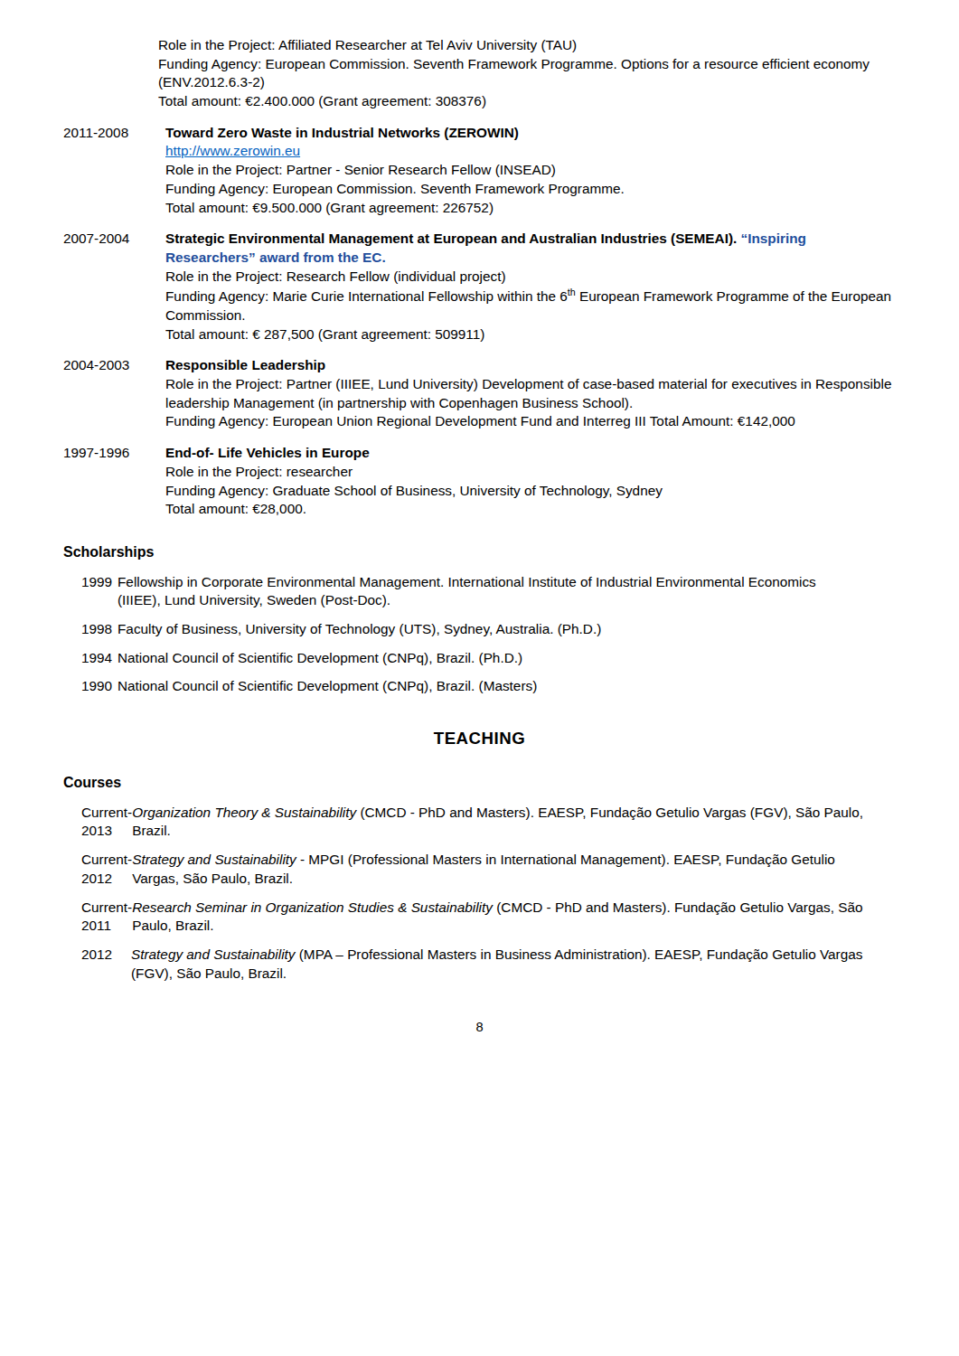Role in the Project: Affiliated Researcher at Tel Aviv University (TAU)
Funding Agency: European Commission. Seventh Framework Programme. Options for a resource efficient economy (ENV.2012.6.3-2)
Total amount: €2.400.000 (Grant agreement: 308376)
2011-2008
Toward Zero Waste in Industrial Networks (ZEROWIN)
http://www.zerowin.eu
Role in the Project: Partner - Senior Research Fellow (INSEAD)
Funding Agency: European Commission. Seventh Framework Programme.
Total amount: €9.500.000 (Grant agreement: 226752)
2007-2004
Strategic Environmental Management at European and Australian Industries (SEMEAI). “Inspiring Researchers” award from the EC.
Role in the Project: Research Fellow (individual project)
Funding Agency: Marie Curie International Fellowship within the 6th European Framework Programme of the European Commission.
Total amount: € 287,500 (Grant agreement: 509911)
2004-2003
Responsible Leadership
Role in the Project: Partner (IIIEE, Lund University) Development of case-based material for executives in Responsible leadership Management (in partnership with Copenhagen Business School).
Funding Agency: European Union Regional Development Fund and Interreg III Total Amount: €142,000
1997-1996
End-of- Life Vehicles in Europe
Role in the Project: researcher
Funding Agency: Graduate School of Business, University of Technology, Sydney
Total amount: €28,000.
Scholarships
1999
Fellowship in Corporate Environmental Management. International Institute of Industrial Environmental Economics (IIIEE), Lund University, Sweden (Post-Doc).
1998
Faculty of Business, University of Technology (UTS), Sydney, Australia. (Ph.D.)
1994
National Council of Scientific Development (CNPq), Brazil. (Ph.D.)
1990
National Council of Scientific Development (CNPq), Brazil. (Masters)
TEACHING
Courses
Current-
2013
Organization Theory & Sustainability (CMCD - PhD and Masters). EAESP, Fundação Getulio Vargas (FGV), São Paulo, Brazil.
Current-
2012
Strategy and Sustainability - MPGI (Professional Masters in International Management). EAESP, Fundação Getulio Vargas, São Paulo, Brazil.
Current-
2011
Research Seminar in Organization Studies & Sustainability (CMCD - PhD and Masters). Fundação Getulio Vargas, São Paulo, Brazil.
2012
Strategy and Sustainability (MPA – Professional Masters in Business Administration). EAESP, Fundação Getulio Vargas (FGV), São Paulo, Brazil.
8